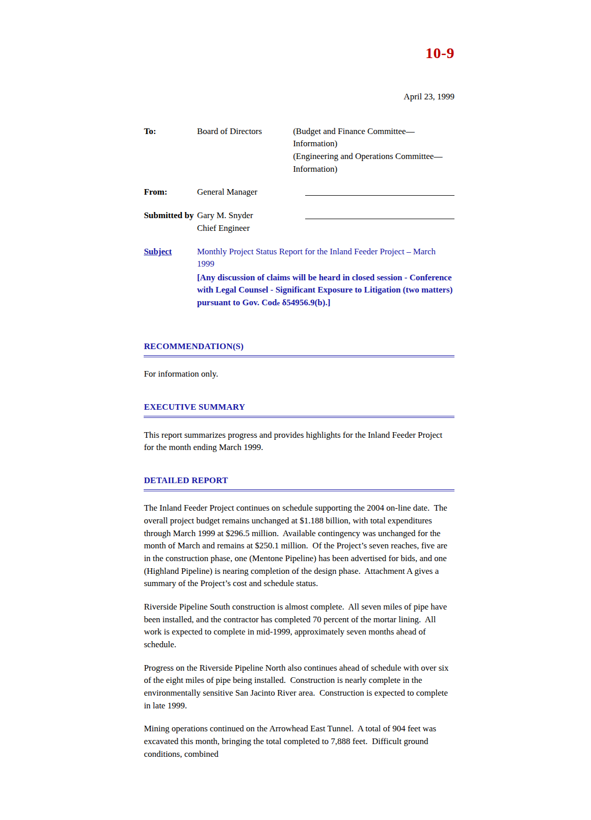10-9
April 23, 1999
| To: | Board of Directors | (Budget and Finance Committee—Information) (Engineering and Operations Committee—Information) |
| From: | General Manager | |
| Submitted by | Gary M. Snyder Chief Engineer | |
| Subject | Monthly Project Status Report for the Inland Feeder Project – March 1999 [Any discussion of claims will be heard in closed session - Conference with Legal Counsel - Significant Exposure to Litigation (two matters) pursuant to Gov. Cod e δ54956.9(b).] |
RECOMMENDATION(S)
For information only.
EXECUTIVE SUMMARY
This report summarizes progress and provides highlights for the Inland Feeder Project for the month ending March 1999.
DETAILED REPORT
The Inland Feeder Project continues on schedule supporting the 2004 on-line date. The overall project budget remains unchanged at $1.188 billion, with total expenditures through March 1999 at $296.5 million. Available contingency was unchanged for the month of March and remains at $250.1 million. Of the Project’s seven reaches, five are in the construction phase, one (Mentone Pipeline) has been advertised for bids, and one (Highland Pipeline) is nearing completion of the design phase. Attachment A gives a summary of the Project’s cost and schedule status.
Riverside Pipeline South construction is almost complete. All seven miles of pipe have been installed, and the contractor has completed 70 percent of the mortar lining. All work is expected to complete in mid-1999, approximately seven months ahead of schedule.
Progress on the Riverside Pipeline North also continues ahead of schedule with over six of the eight miles of pipe being installed. Construction is nearly complete in the environmentally sensitive San Jacinto River area. Construction is expected to complete in late 1999.
Mining operations continued on the Arrowhead East Tunnel. A total of 904 feet was excavated this month, bringing the total completed to 7,888 feet. Difficult ground conditions, combined